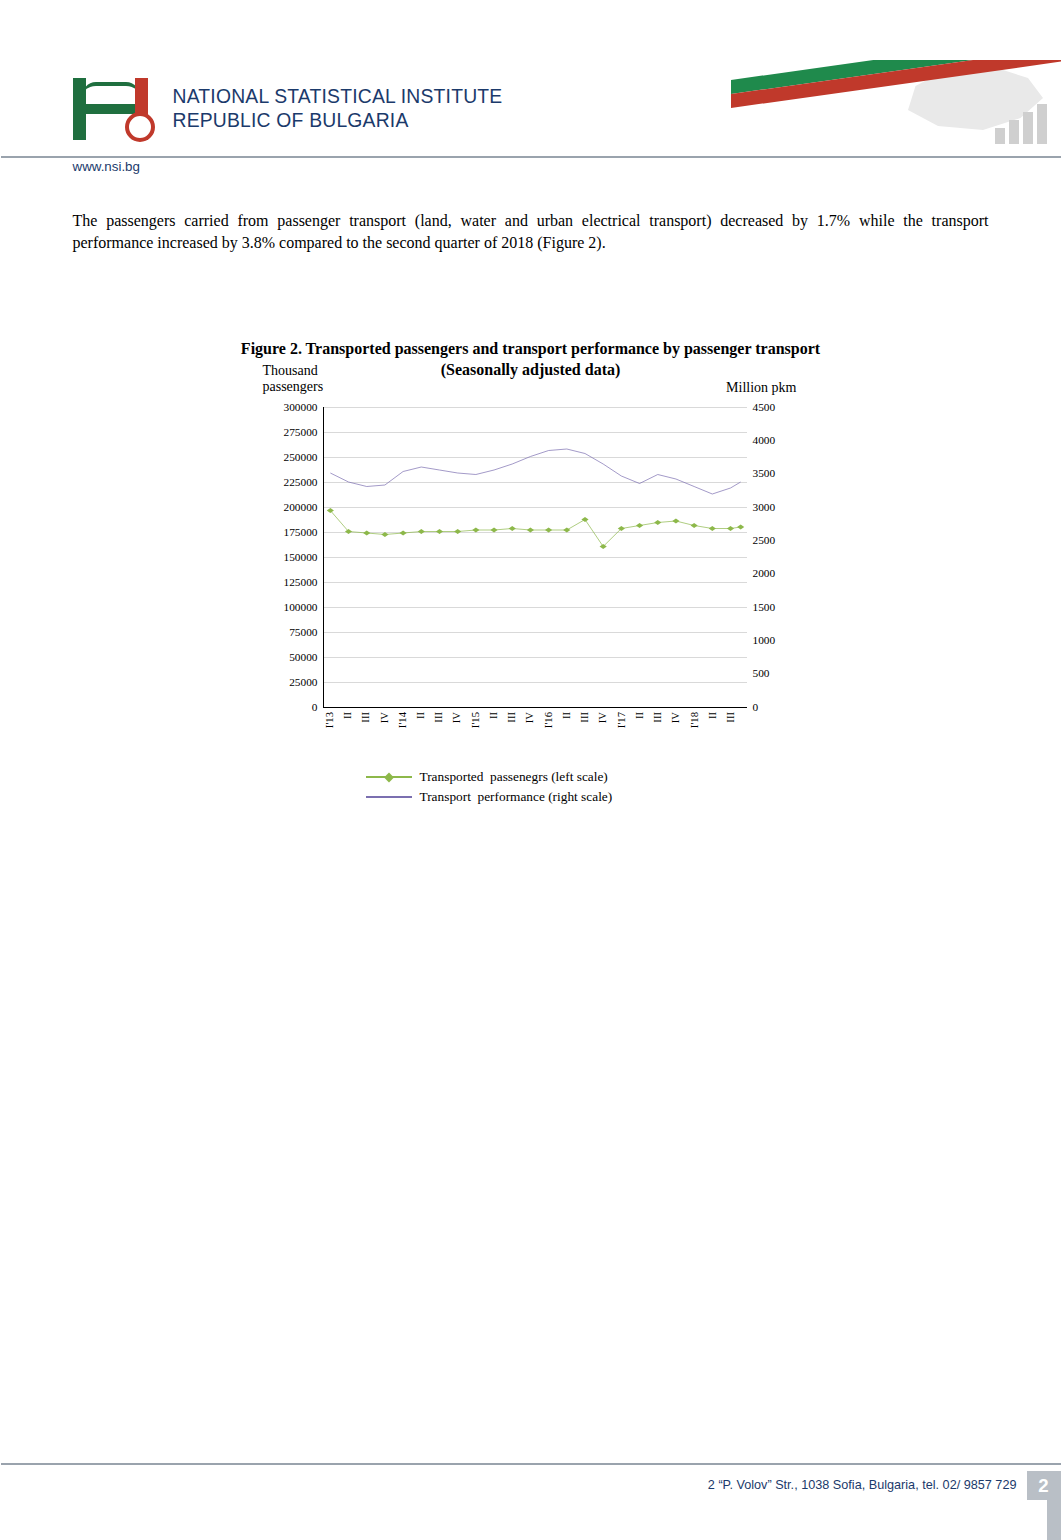NATIONAL STATISTICAL INSTITUTE
REPUBLIC OF BULGARIA
www.nsi.bg
The passengers carried from passenger transport (land, water and urban electrical transport) decreased by 1.7% while the transport performance increased by 3.8% compared to the second quarter of 2018 (Figure 2).
Figure 2. Transported passengers and transport performance by passenger transport
(Seasonally adjusted data)
Thousand
passengers
Million pkm
300000
4500
275000
250000
4000
225000
200000
3500
175000
150000
3000
125000
100000
2500
75000
50000
2000
25000
1500
1000
500
0
0
I'13 II III IV I'14 II III IV I'15 II III IV I'16 II III IV I'17 II III IV I'18 II III
Transported passenegrs (left scale)
Transport performance (right scale)
2 “P. Volov” Str., 1038 Sofia, Bulgaria, tel. 02/ 9857 729
2